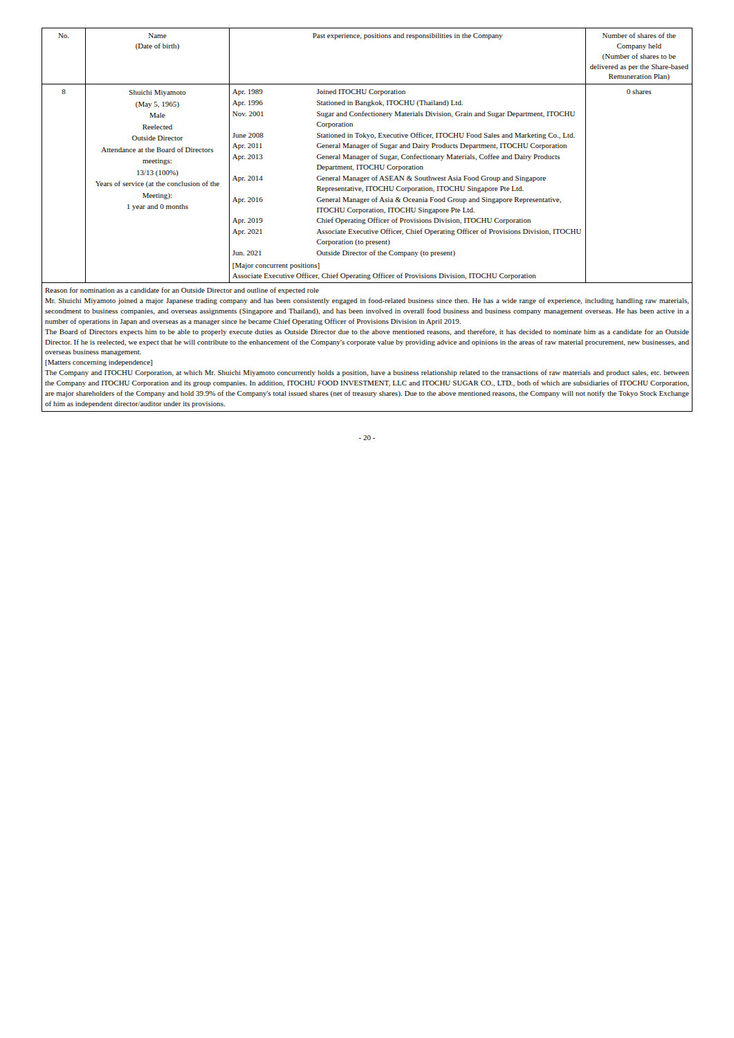| No. | Name (Date of birth) | Past experience, positions and responsibilities in the Company | Number of shares of the Company held (Number of shares to be delivered as per the Share-based Remuneration Plan) |
| --- | --- | --- | --- |
| 8 | Shuichi Miyamoto (May 5, 1965) Male Reelected Outside Director Attendance at the Board of Directors meetings: 13/13 (100%) Years of service (at the conclusion of the Meeting): 1 year and 0 months | / Apr. 1989 / Joined ITOCHU Corporation / / Apr. 1996 / Stationed in Bangkok, ITOCHU (Thailand) Ltd. / / Nov. 2001 / Sugar and Confectionery Materials Division, Grain and Sugar Department, ITOCHU Corporation / / June 2008 / Stationed in Tokyo, Executive Officer, ITOCHU Food Sales and Marketing Co., Ltd. / / Apr. 2011 / General Manager of Sugar and Dairy Products Department, ITOCHU Corporation / / Apr. 2013 / General Manager of Sugar, Confectionary Materials, Coffee and Dairy Products Department, ITOCHU Corporation / / Apr. 2014 / General Manager of ASEAN & Southwest Asia Food Group and Singapore Representative, ITOCHU Corporation, ITOCHU Singapore Pte Ltd. / / Apr. 2016 / General Manager of Asia & Oceania Food Group and Singapore Representative, ITOCHU Corporation, ITOCHU Singapore Pte Ltd. / / Apr. 2019 / Chief Operating Officer of Provisions Division, ITOCHU Corporation / / Apr. 2021 / Associate Executive Officer, Chief Operating Officer of Provisions Division, ITOCHU Corporation (to present) / / Jun. 2021 / Outside Director of the Company (to present) / [Major concurrent positions] Associate Executive Officer, Chief Operating Officer of Provisions Division, ITOCHU Corporation | 0 shares |
| Reason for nomination as a candidate for an Outside Director and outline of expected role Mr. Shuichi Miyamoto joined a major Japanese trading company and has been consistently engaged in food-related business since then. He has a wide range of experience, including handling raw materials, secondment to business companies, and overseas assignments (Singapore and Thailand), and has been involved in overall food business and business company management overseas. He has been active in a number of operations in Japan and overseas as a manager since he became Chief Operating Officer of Provisions Division in April 2019. The Board of Directors expects him to be able to properly execute duties as Outside Director due to the above mentioned reasons, and therefore, it has decided to nominate him as a candidate for an Outside Director. If he is reelected, we expect that he will contribute to the enhancement of the Company's corporate value by providing advice and opinions in the areas of raw material procurement, new businesses, and overseas business management. [Matters concerning independence] The Company and ITOCHU Corporation, at which Mr. Shuichi Miyamoto concurrently holds a position, have a business relationship related to the transactions of raw materials and product sales, etc. between the Company and ITOCHU Corporation and its group companies. In addition, ITOCHU FOOD INVESTMENT, LLC and ITOCHU SUGAR CO., LTD., both of which are subsidiaries of ITOCHU Corporation, are major shareholders of the Company and hold 39.9% of the Company's total issued shares (net of treasury shares). Due to the above mentioned reasons, the Company will not notify the Tokyo Stock Exchange of him as independent director/auditor under its provisions. |
- 20 -